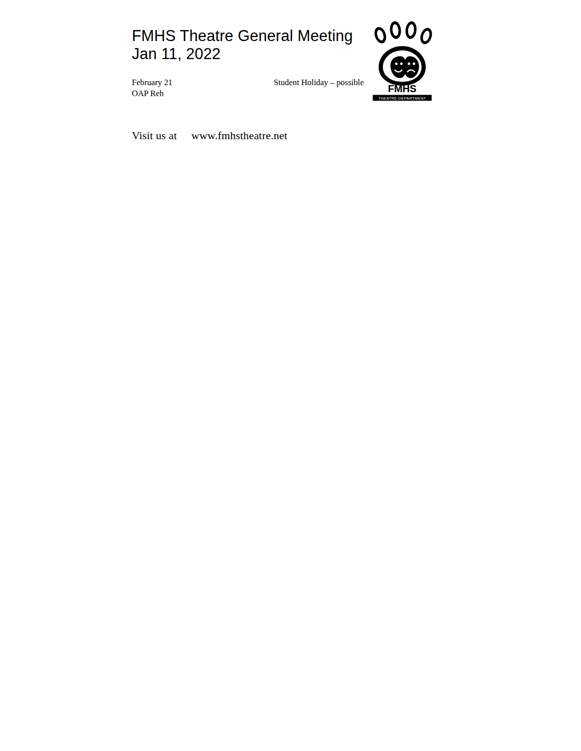FMHS THEATRE DEPARTMENT
FMHS Theatre General Meeting Jan 11, 2022
February 21 Student Holiday – possible OAP Reh
Visit us at www.fmhstheatre.net